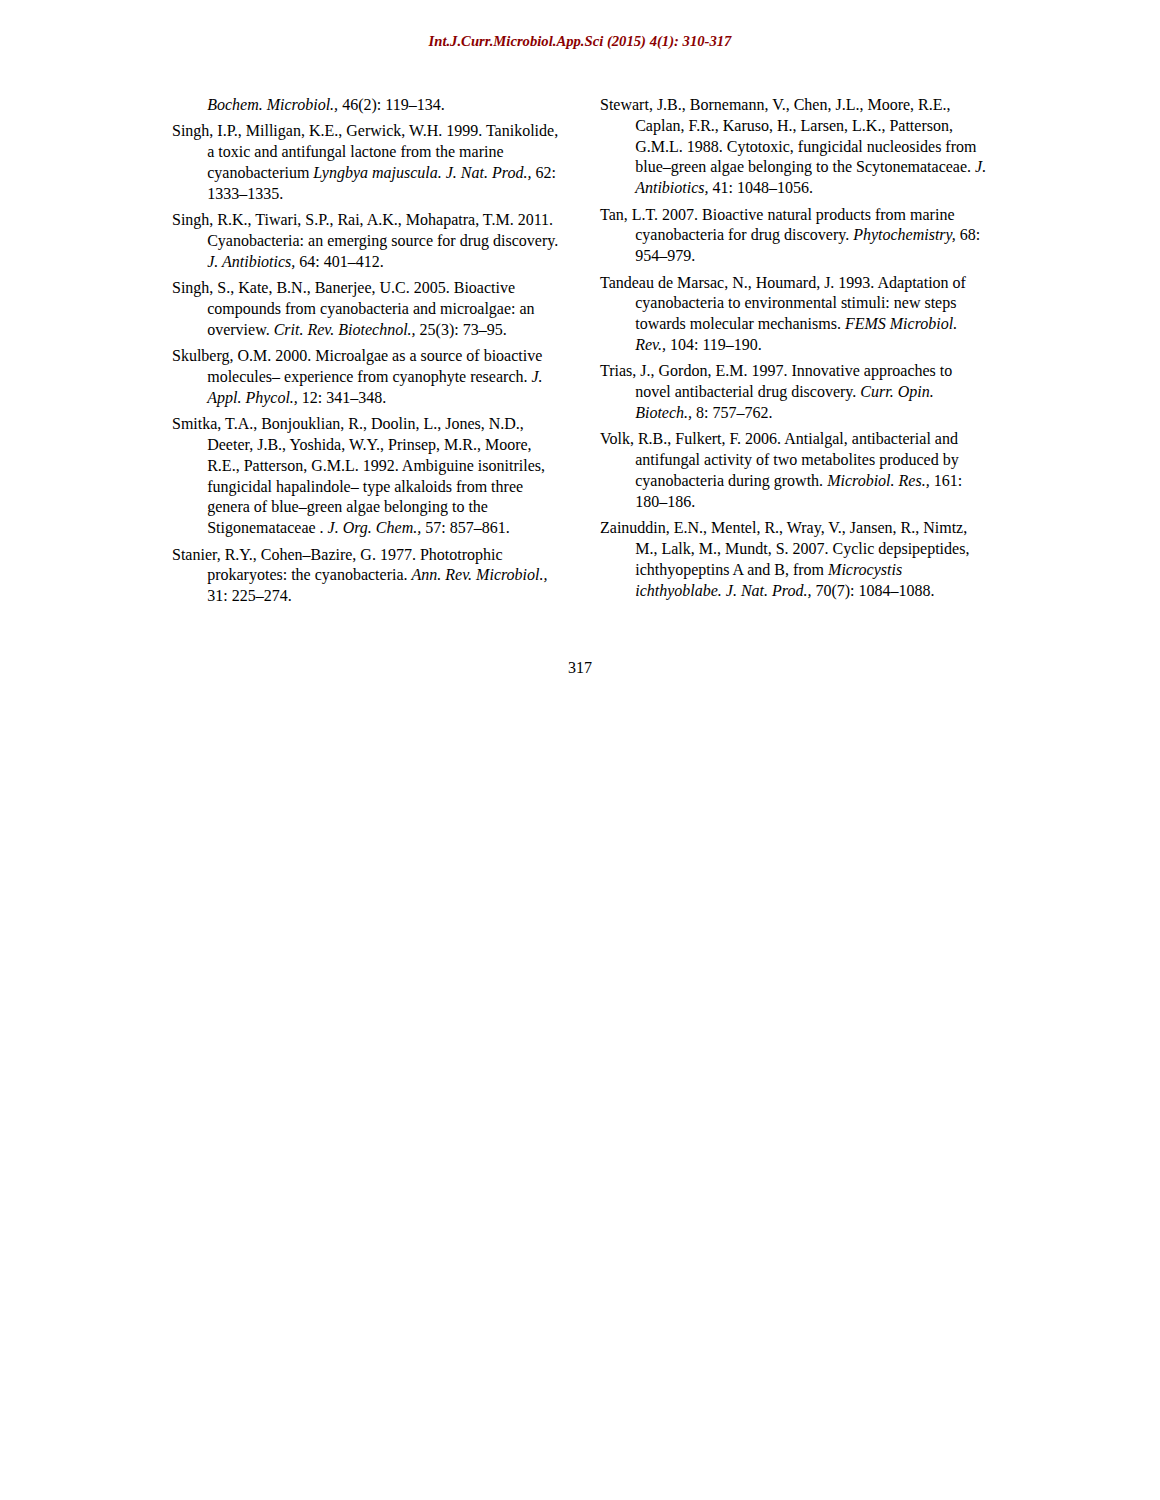Int.J.Curr.Microbiol.App.Sci (2015) 4(1): 310-317
Bochem. Microbiol., 46(2): 119–134.
Singh, I.P., Milligan, K.E., Gerwick, W.H. 1999. Tanikolide, a toxic and antifungal lactone from the marine cyanobacterium Lyngbya majuscula. J. Nat. Prod., 62: 1333–1335.
Singh, R.K., Tiwari, S.P., Rai, A.K., Mohapatra, T.M. 2011. Cyanobacteria: an emerging source for drug discovery. J. Antibiotics, 64: 401–412.
Singh, S., Kate, B.N., Banerjee, U.C. 2005. Bioactive compounds from cyanobacteria and microalgae: an overview. Crit. Rev. Biotechnol., 25(3): 73–95.
Skulberg, O.M. 2000. Microalgae as a source of bioactive molecules– experience from cyanophyte research. J. Appl. Phycol., 12: 341–348.
Smitka, T.A., Bonjouklian, R., Doolin, L., Jones, N.D., Deeter, J.B., Yoshida, W.Y., Prinsep, M.R., Moore, R.E., Patterson, G.M.L. 1992. Ambiguine isonitriles, fungicidal hapalindole– type alkaloids from three genera of blue–green algae belonging to the Stigonemataceae . J. Org. Chem., 57: 857–861.
Stanier, R.Y., Cohen–Bazire, G. 1977. Phototrophic prokaryotes: the cyanobacteria. Ann. Rev. Microbiol., 31: 225–274.
Stewart, J.B., Bornemann, V., Chen, J.L., Moore, R.E., Caplan, F.R., Karuso, H., Larsen, L.K., Patterson, G.M.L. 1988. Cytotoxic, fungicidal nucleosides from blue–green algae belonging to the Scytonemataceae. J. Antibiotics, 41: 1048–1056.
Tan, L.T. 2007. Bioactive natural products from marine cyanobacteria for drug discovery. Phytochemistry, 68: 954–979.
Tandeau de Marsac, N., Houmard, J. 1993. Adaptation of cyanobacteria to environmental stimuli: new steps towards molecular mechanisms. FEMS Microbiol. Rev., 104: 119–190.
Trias, J., Gordon, E.M. 1997. Innovative approaches to novel antibacterial drug discovery. Curr. Opin. Biotech., 8: 757–762.
Volk, R.B., Fulkert, F. 2006. Antialgal, antibacterial and antifungal activity of two metabolites produced by cyanobacteria during growth. Microbiol. Res., 161: 180–186.
Zainuddin, E.N., Mentel, R., Wray, V., Jansen, R., Nimtz, M., Lalk, M., Mundt, S. 2007. Cyclic depsipeptides, ichthyopeptins A and B, from Microcystis ichthyoblabe. J. Nat. Prod., 70(7): 1084–1088.
317